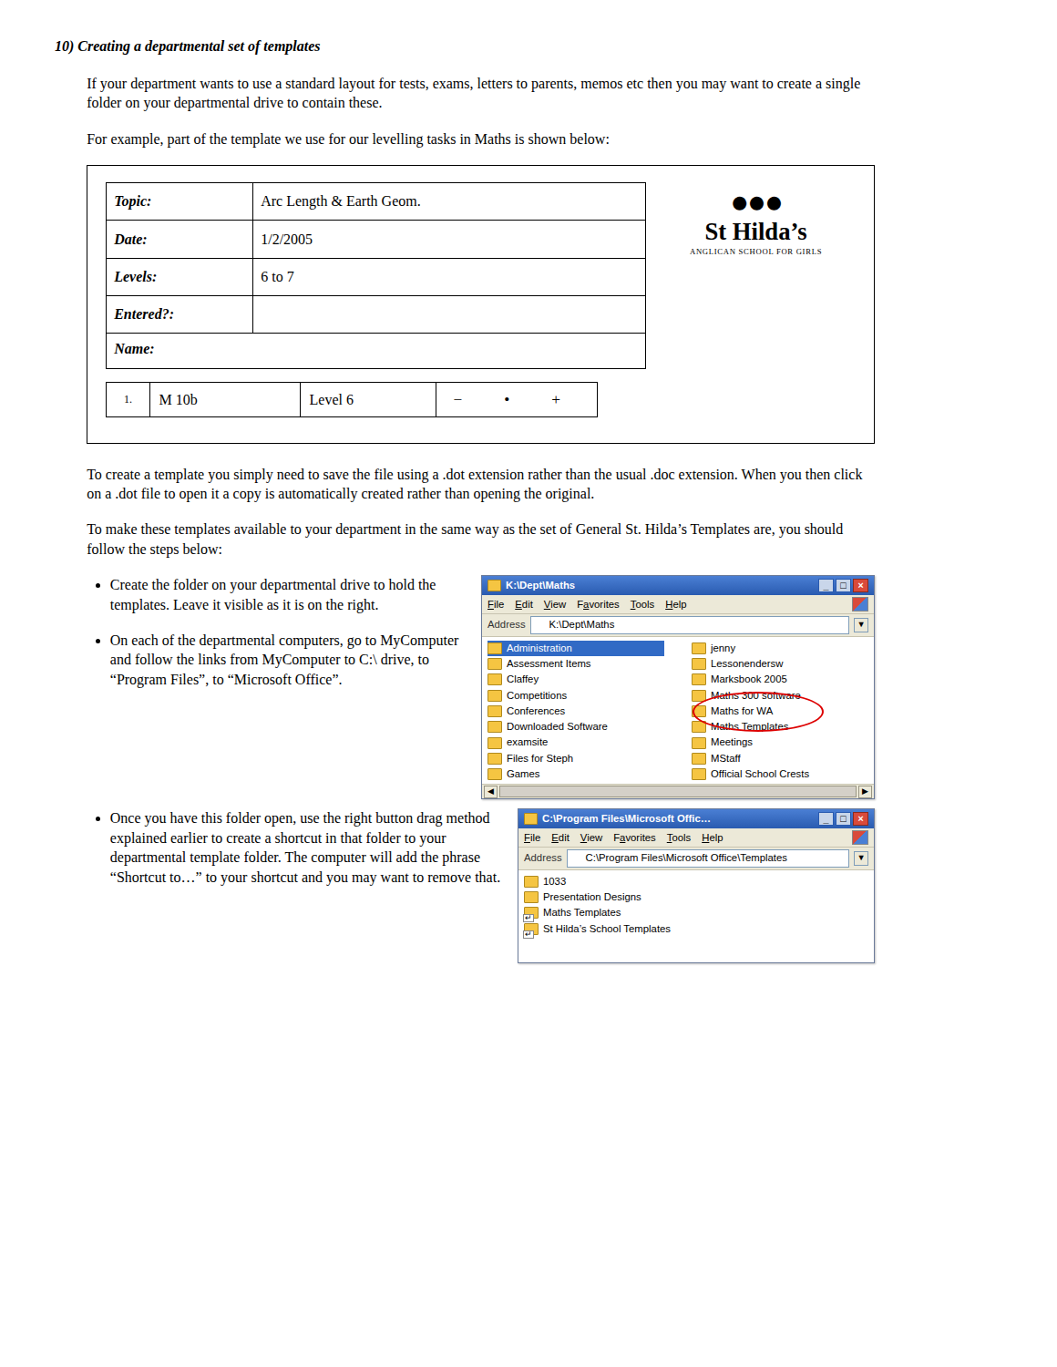10) Creating a departmental set of templates
If your department wants to use a standard layout for tests, exams, letters to parents, memos etc then you may want to create a single folder on your departmental drive to contain these.
For example, part of the template we use for our levelling tasks in Maths is shown below:
| Topic: | Arc Length & Earth Geom. |
| Date: | 1/2/2005 |
| Levels: | 6 to 7 |
| Entered?: | |
●●●
St Hilda’s
Anglican School for Girls
Name:
| 1. | M 10b | Level 6 | − • + |
To create a template you simply need to save the file using a .dot extension rather than the usual .doc extension. When you then click on a .dot file to open it a copy is automatically created rather than opening the original.
To make these templates available to your department in the same way as the set of General St. Hilda’s Templates are, you should follow the steps below:
K:\Dept\Maths
_□×
File Edit View Favorites Tools Help
Address
K:\Dept\Maths
▼
Administration
Assessment Items
Claffey
Competitions
Conferences
Downloaded Software
examsite
Files for Steph
Games
jenny
Lessonendersw
Marksbook 2005
Maths 300 software
Maths for WA
Maths Templates
Meetings
MStaff
Official School Crests
◀
▶
Create the folder on your departmental drive to hold the templates. Leave it visible as it is on the right.
On each of the departmental computers, go to MyComputer and follow the links from MyComputer to C:\ drive, to “Program Files”, to “Microsoft Office”.
C:\Program Files\Microsoft Offic…
_□×
File Edit View Favorites Tools Help
Address
C:\Program Files\Microsoft Office\Templates
▼
1033
Presentation Designs
Maths Templates
St Hilda’s School Templates
Once you have this folder open, use the right button drag method explained earlier to create a shortcut in that folder to your departmental template folder. The computer will add the phrase “Shortcut to…” to your shortcut and you may want to remove that.